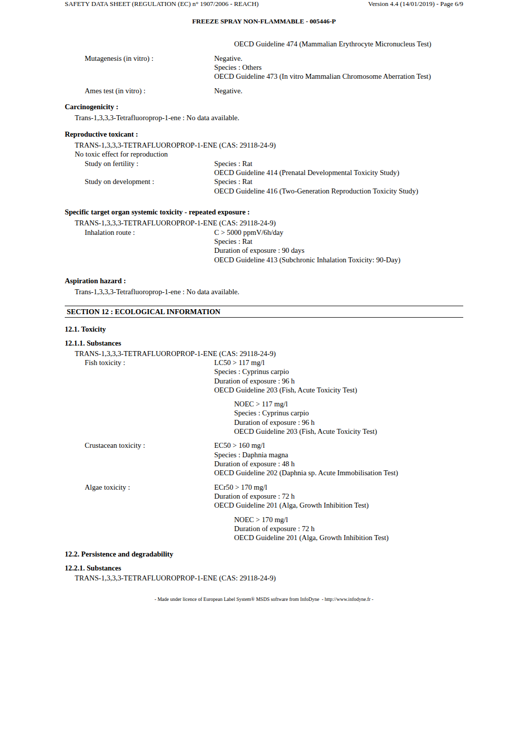SAFETY DATA SHEET (REGULATION (EC) n° 1907/2006 - REACH)
Version 4.4 (14/01/2019) - Page 6/9
FREEZE SPRAY NON-FLAMMABLE - 005446-P
OECD Guideline 474 (Mammalian Erythrocyte Micronucleus Test)
Mutagenesis (in vitro) :
Negative.
Species : Others
OECD Guideline 473 (In vitro Mammalian Chromosome Aberration Test)
Ames test (in vitro) :
Negative.
Carcinogenicity :
Trans-1,3,3,3-Tetrafluoroprop-1-ene : No data available.
Reproductive toxicant :
TRANS-1,3,3,3-TETRAFLUOROPROP-1-ENE (CAS: 29118-24-9)
No toxic effect for reproduction
Study on fertility :
Species : Rat
OECD Guideline 414 (Prenatal Developmental Toxicity Study)
Study on development :
Species : Rat
OECD Guideline 416 (Two-Generation Reproduction Toxicity Study)
Specific target organ systemic toxicity - repeated exposure :
TRANS-1,3,3,3-TETRAFLUOROPROP-1-ENE (CAS: 29118-24-9)
Inhalation route :
C > 5000 ppmV/6h/day
Species : Rat
Duration of exposure : 90 days
OECD Guideline 413 (Subchronic Inhalation Toxicity: 90-Day)
Aspiration hazard :
Trans-1,3,3,3-Tetrafluoroprop-1-ene : No data available.
SECTION 12 : ECOLOGICAL INFORMATION
12.1. Toxicity
12.1.1. Substances
TRANS-1,3,3,3-TETRAFLUOROPROP-1-ENE (CAS: 29118-24-9)
Fish toxicity :
LC50 > 117 mg/l
Species : Cyprinus carpio
Duration of exposure : 96 h
OECD Guideline 203 (Fish, Acute Toxicity Test)
NOEC > 117 mg/l
Species : Cyprinus carpio
Duration of exposure : 96 h
OECD Guideline 203 (Fish, Acute Toxicity Test)
Crustacean toxicity :
EC50 > 160 mg/l
Species : Daphnia magna
Duration of exposure : 48 h
OECD Guideline 202 (Daphnia sp. Acute Immobilisation Test)
Algae toxicity :
ECr50 > 170 mg/l
Duration of exposure : 72 h
OECD Guideline 201 (Alga, Growth Inhibition Test)
NOEC > 170 mg/l
Duration of exposure : 72 h
OECD Guideline 201 (Alga, Growth Inhibition Test)
12.2. Persistence and degradability
12.2.1. Substances
TRANS-1,3,3,3-TETRAFLUOROPROP-1-ENE (CAS: 29118-24-9)
- Made under licence of European Label System® MSDS software from InfoDyne - http://www.infodyne.fr -